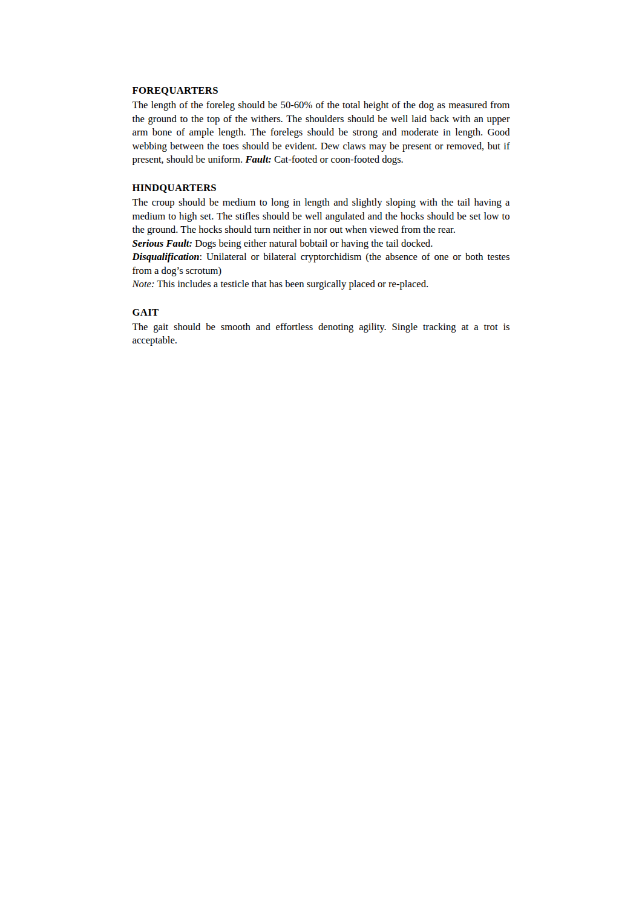FOREQUARTERS
The length of the foreleg should be 50-60% of the total height of the dog as measured from the ground to the top of the withers. The shoulders should be well laid back with an upper arm bone of ample length. The forelegs should be strong and moderate in length. Good webbing between the toes should be evident. Dew claws may be present or removed, but if present, should be uniform. Fault: Cat-footed or coon-footed dogs.
HINDQUARTERS
The croup should be medium to long in length and slightly sloping with the tail having a medium to high set. The stifles should be well angulated and the hocks should be set low to the ground. The hocks should turn neither in nor out when viewed from the rear.
Serious Fault: Dogs being either natural bobtail or having the tail docked.
Disqualification: Unilateral or bilateral cryptorchidism (the absence of one or both testes from a dog’s scrotum)
Note: This includes a testicle that has been surgically placed or re-placed.
GAIT
The gait should be smooth and effortless denoting agility. Single tracking at a trot is acceptable.